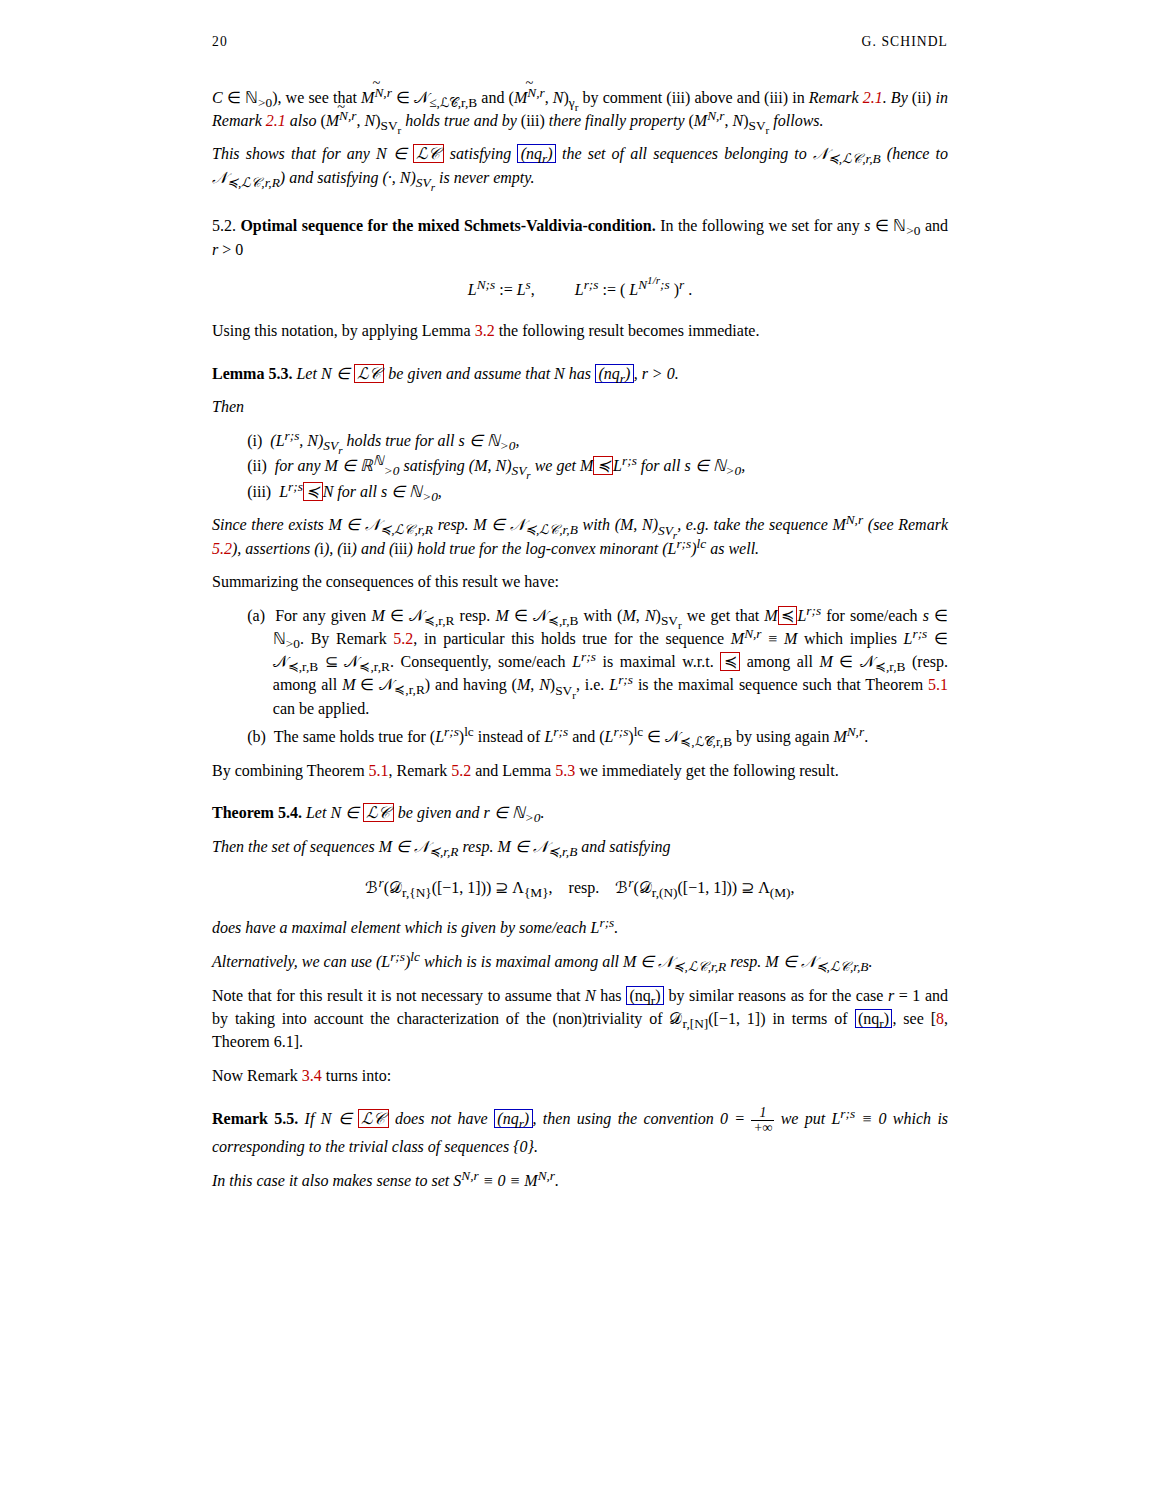20 G. Schindl
C ∈ ℕ>0), we see that ~MN,r ∈ 𝒩≤,ℒ𝒞,r,B and (~MN,r, N)γr by comment (iii) above and (iii) in Remark 2.1. By (ii) in Remark 2.1 also (~MN,r, N)SVr holds true and by (iii) there finally property (MN,r, N)SVr follows.
This shows that for any N ∈ ℒ𝒞 satisfying (nqr) the set of all sequences belonging to 𝒩≼,ℒ𝒞,r,B (hence to 𝒩≼,ℒ𝒞,r,R) and satisfying (·, N)SVr is never empty.
5.2. Optimal sequence for the mixed Schmets-Valdivia-condition. In the following we set for any s ∈ ℕ>0 and r > 0
LN;s := Ls, Lr;s := ( LN1/r;s )r .
Using this notation, by applying Lemma 3.2 the following result becomes immediate.
Lemma 5.3. Let N ∈ ℒ𝒞 be given and assume that N has (nqr), r > 0.
Then
(i) (Lr;s, N)SVr holds true for all s ∈ ℕ>0,
(ii) for any M ∈ ℝℕ>0 satisfying (M, N)SVr we get M≼Lr;s for all s ∈ ℕ>0,
(iii) Lr;s≼N for all s ∈ ℕ>0,
Since there exists M ∈ 𝒩≼,ℒ𝒞,r,R resp. M ∈ 𝒩≼,ℒ𝒞,r,B with (M, N)SVr, e.g. take the sequence MN,r (see Remark 5.2), assertions (i), (ii) and (iii) hold true for the log-convex minorant (Lr;s)lc as well.
Summarizing the consequences of this result we have:
(a) For any given M ∈ 𝒩≼,r,R resp. M ∈ 𝒩≼,r,B with (M, N)SVr we get that M≼Lr;s for some/each s ∈ ℕ>0. By Remark 5.2, in particular this holds true for the sequence MN,r ≡ M which implies Lr;s ∈ 𝒩≼,r,B ⊆ 𝒩≼,r,R. Consequently, some/each Lr;s is maximal w.r.t. ≼ among all M ∈ 𝒩≼,r,B (resp. among all M ∈ 𝒩≼,r,R) and having (M, N)SVr, i.e. Lr;s is the maximal sequence such that Theorem 5.1 can be applied.
(b) The same holds true for (Lr;s)lc instead of Lr;s and (Lr;s)lc ∈ 𝒩≼,ℒ𝒞,r,B by using again MN,r.
By combining Theorem 5.1, Remark 5.2 and Lemma 5.3 we immediately get the following result.
Theorem 5.4. Let N ∈ ℒ𝒞 be given and r ∈ ℕ>0.
Then the set of sequences M ∈ 𝒩≼,r,R resp. M ∈ 𝒩≼,r,B and satisfying
ℬr(𝒟r,{N}([−1, 1])) ⊇ Λ{M}, resp. ℬr(𝒟r,(N)([−1, 1])) ⊇ Λ(M),
does have a maximal element which is given by some/each Lr;s.
Alternatively, we can use (Lr;s)lc which is is maximal among all M ∈ 𝒩≼,ℒ𝒞,r,R resp. M ∈ 𝒩≼,ℒ𝒞,r,B.
Note that for this result it is not necessary to assume that N has (nqr) by similar reasons as for the case r = 1 and by taking into account the characterization of the (non)triviality of 𝒟r,[N]([−1, 1]) in terms of (nqr), see [8, Theorem 6.1].
Now Remark 3.4 turns into:
Remark 5.5. If N ∈ ℒ𝒞 does not have (nqr), then using the convention 0 = 1+∞ we put Lr;s ≡ 0 which is corresponding to the trivial class of sequences {0}.
In this case it also makes sense to set SN,r ≡ 0 ≡ MN,r.